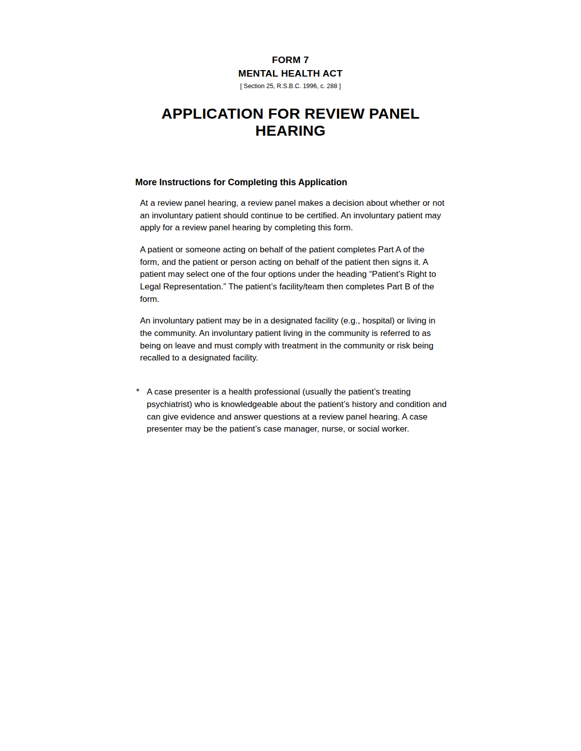FORM 7
MENTAL HEALTH ACT
[ Section 25, R.S.B.C. 1996, c. 288 ]
APPLICATION FOR REVIEW PANEL HEARING
More Instructions for Completing this Application
At a review panel hearing, a review panel makes a decision about whether or not an involuntary patient should continue to be certified. An involuntary patient may apply for a review panel hearing by completing this form.
A patient or someone acting on behalf of the patient completes Part A of the form, and the patient or person acting on behalf of the patient then signs it. A patient may select one of the four options under the heading “Patient’s Right to Legal Representation.” The patient’s facility/team then completes Part B of the form.
An involuntary patient may be in a designated facility (e.g., hospital) or living in the community. An involuntary patient living in the community is referred to as being on leave and must comply with treatment in the community or risk being recalled to a designated facility.
*
A case presenter is a health professional (usually the patient’s treating psychiatrist) who is knowledgeable about the patient’s history and condition and can give evidence and answer questions at a review panel hearing. A case presenter may be the patient’s case manager, nurse, or social worker.